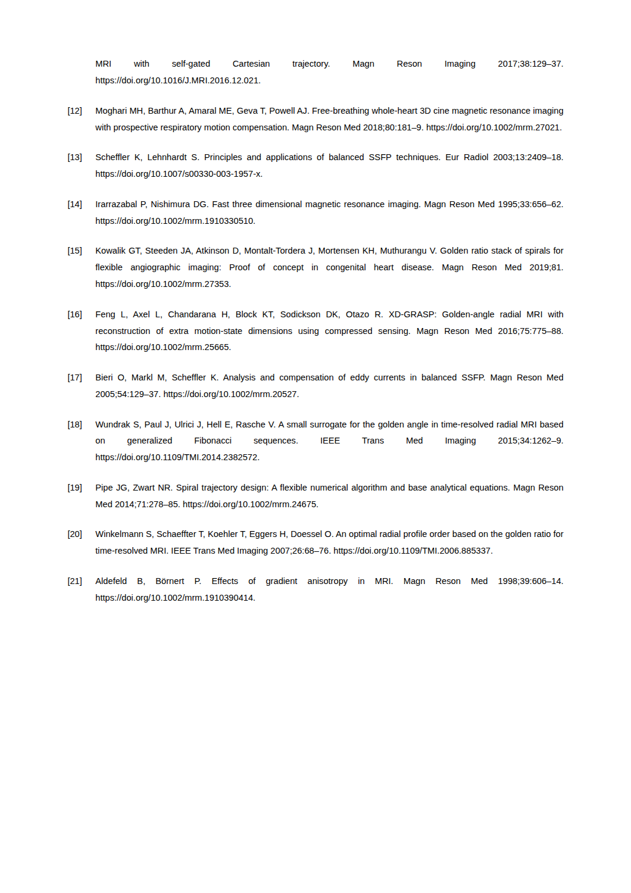MRI with self-gated Cartesian trajectory. Magn Reson Imaging 2017;38:129–37. https://doi.org/10.1016/J.MRI.2016.12.021.
[12] Moghari MH, Barthur A, Amaral ME, Geva T, Powell AJ. Free-breathing whole-heart 3D cine magnetic resonance imaging with prospective respiratory motion compensation. Magn Reson Med 2018;80:181–9. https://doi.org/10.1002/mrm.27021.
[13] Scheffler K, Lehnhardt S. Principles and applications of balanced SSFP techniques. Eur Radiol 2003;13:2409–18. https://doi.org/10.1007/s00330-003-1957-x.
[14] Irarrazabal P, Nishimura DG. Fast three dimensional magnetic resonance imaging. Magn Reson Med 1995;33:656–62. https://doi.org/10.1002/mrm.1910330510.
[15] Kowalik GT, Steeden JA, Atkinson D, Montalt-Tordera J, Mortensen KH, Muthurangu V. Golden ratio stack of spirals for flexible angiographic imaging: Proof of concept in congenital heart disease. Magn Reson Med 2019;81. https://doi.org/10.1002/mrm.27353.
[16] Feng L, Axel L, Chandarana H, Block KT, Sodickson DK, Otazo R. XD-GRASP: Golden-angle radial MRI with reconstruction of extra motion-state dimensions using compressed sensing. Magn Reson Med 2016;75:775–88. https://doi.org/10.1002/mrm.25665.
[17] Bieri O, Markl M, Scheffler K. Analysis and compensation of eddy currents in balanced SSFP. Magn Reson Med 2005;54:129–37. https://doi.org/10.1002/mrm.20527.
[18] Wundrak S, Paul J, Ulrici J, Hell E, Rasche V. A small surrogate for the golden angle in time-resolved radial MRI based on generalized Fibonacci sequences. IEEE Trans Med Imaging 2015;34:1262–9. https://doi.org/10.1109/TMI.2014.2382572.
[19] Pipe JG, Zwart NR. Spiral trajectory design: A flexible numerical algorithm and base analytical equations. Magn Reson Med 2014;71:278–85. https://doi.org/10.1002/mrm.24675.
[20] Winkelmann S, Schaeffter T, Koehler T, Eggers H, Doessel O. An optimal radial profile order based on the golden ratio for time-resolved MRI. IEEE Trans Med Imaging 2007;26:68–76. https://doi.org/10.1109/TMI.2006.885337.
[21] Aldefeld B, Börnert P. Effects of gradient anisotropy in MRI. Magn Reson Med 1998;39:606–14. https://doi.org/10.1002/mrm.1910390414.